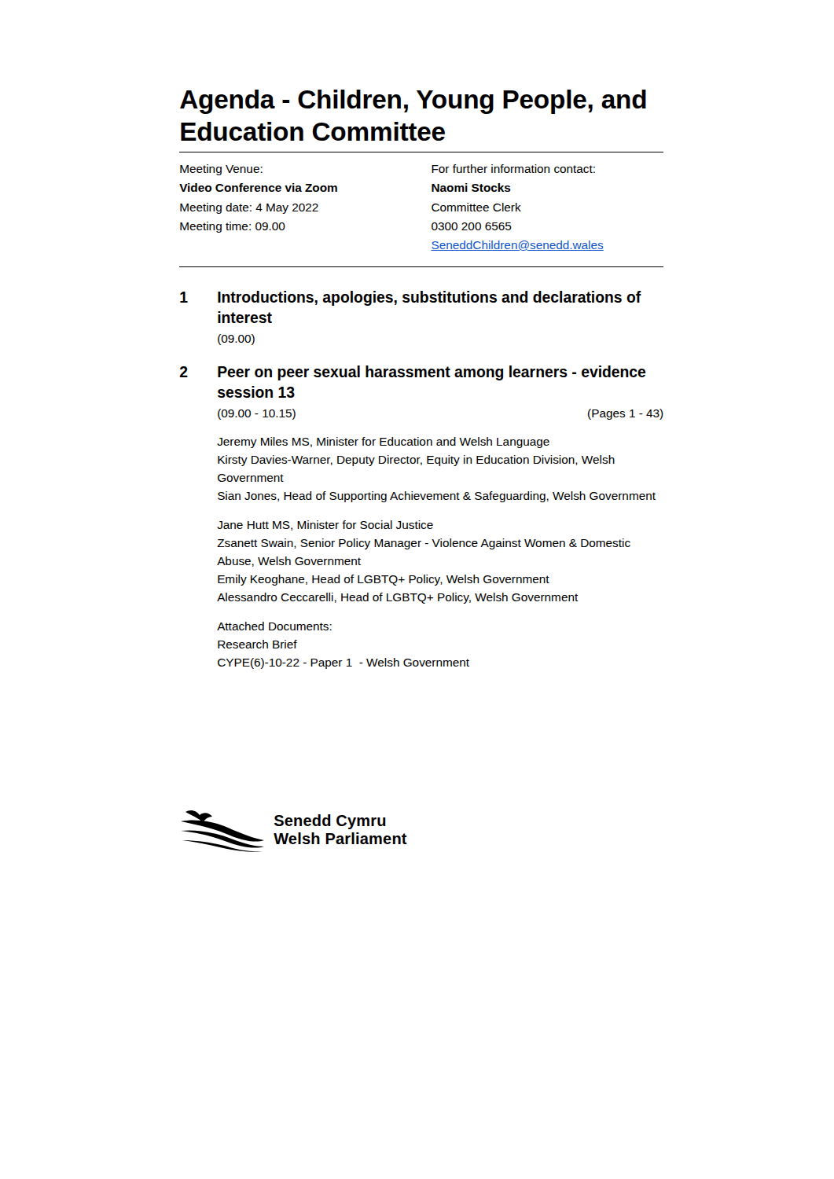Agenda - Children, Young People, and Education Committee
| Meeting Venue: | For further information contact: |
| Video Conference via Zoom | Naomi Stocks |
| Meeting date: 4 May 2022 | Committee Clerk |
| Meeting time: 09.00 | 0300 200 6565 |
| | SeneddChildren@senedd.wales |
1
Introductions, apologies, substitutions and declarations of interest
(09.00)
2
Peer on peer sexual harassment among learners - evidence session 13
(09.00 - 10.15) (Pages 1 - 43)
Jeremy Miles MS, Minister for Education and Welsh Language
Kirsty Davies-Warner, Deputy Director, Equity in Education Division, Welsh Government
Sian Jones, Head of Supporting Achievement & Safeguarding, Welsh Government
Jane Hutt MS, Minister for Social Justice
Zsanett Swain, Senior Policy Manager - Violence Against Women & Domestic Abuse, Welsh Government
Emily Keoghane, Head of LGBTQ+ Policy, Welsh Government
Alessandro Ceccarelli, Head of LGBTQ+ Policy, Welsh Government
Attached Documents:
Research Brief
CYPE(6)-10-22 - Paper 1 - Welsh Government
Senedd Cymru
Welsh Parliament